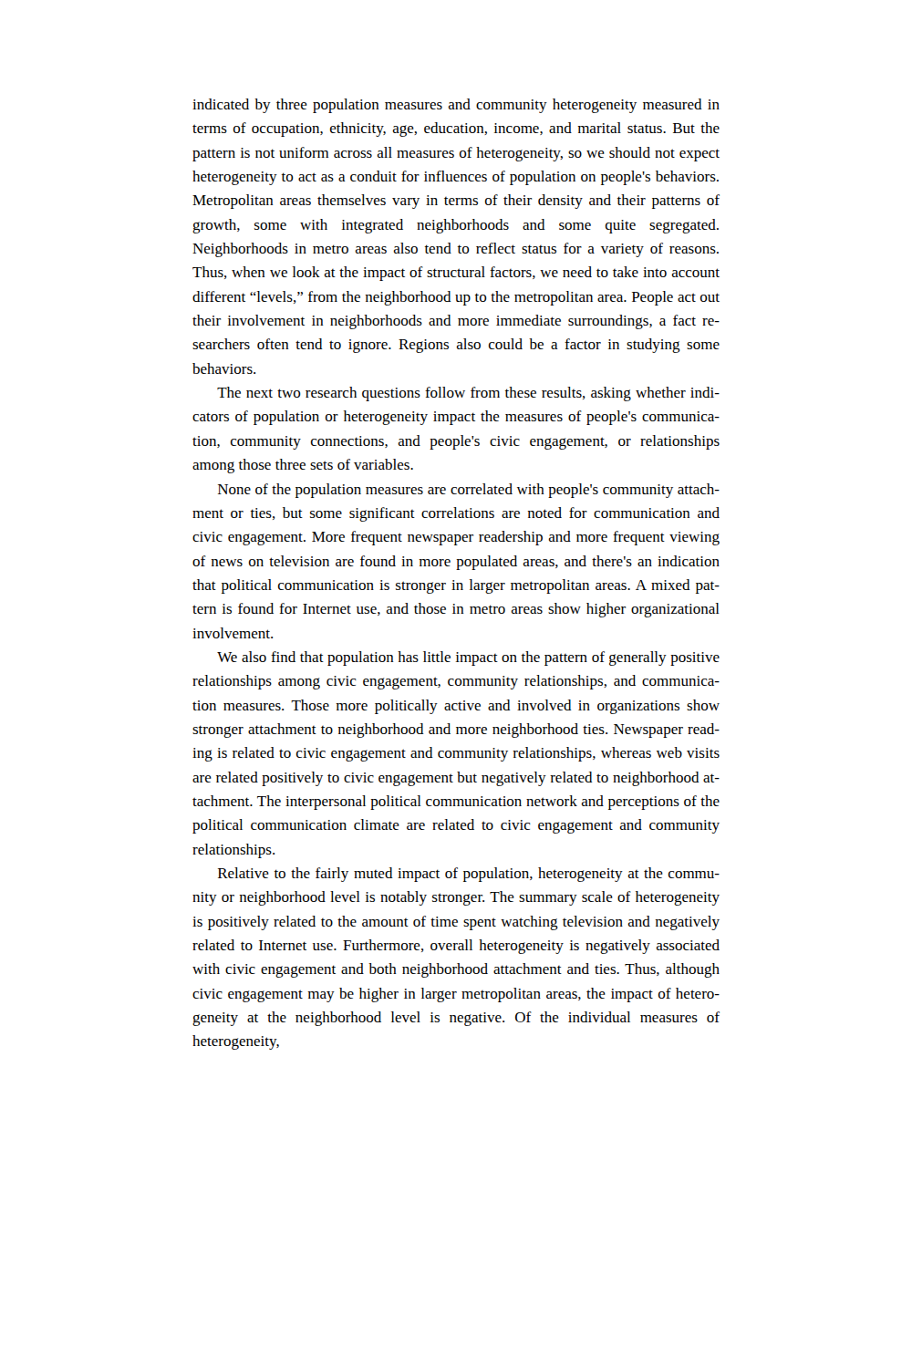indicated by three population measures and community heterogeneity measured in terms of occupation, ethnicity, age, education, income, and marital status. But the pattern is not uniform across all measures of heterogeneity, so we should not expect heterogeneity to act as a conduit for influences of population on people's behaviors. Metropolitan areas themselves vary in terms of their density and their patterns of growth, some with integrated neighborhoods and some quite segregated. Neighborhoods in metro areas also tend to reflect status for a variety of reasons. Thus, when we look at the impact of structural factors, we need to take into account different “levels,” from the neighborhood up to the metropolitan area. People act out their involvement in neighborhoods and more immediate surroundings, a fact researchers often tend to ignore. Regions also could be a factor in studying some behaviors.
The next two research questions follow from these results, asking whether indicators of population or heterogeneity impact the measures of people's communication, community connections, and people's civic engagement, or relationships among those three sets of variables.
None of the population measures are correlated with people's community attachment or ties, but some significant correlations are noted for communication and civic engagement. More frequent newspaper readership and more frequent viewing of news on television are found in more populated areas, and there's an indication that political communication is stronger in larger metropolitan areas. A mixed pattern is found for Internet use, and those in metro areas show higher organizational involvement.
We also find that population has little impact on the pattern of generally positive relationships among civic engagement, community relationships, and communication measures. Those more politically active and involved in organizations show stronger attachment to neighborhood and more neighborhood ties. Newspaper reading is related to civic engagement and community relationships, whereas web visits are related positively to civic engagement but negatively related to neighborhood attachment. The interpersonal political communication network and perceptions of the political communication climate are related to civic engagement and community relationships.
Relative to the fairly muted impact of population, heterogeneity at the community or neighborhood level is notably stronger. The summary scale of heterogeneity is positively related to the amount of time spent watching television and negatively related to Internet use. Furthermore, overall heterogeneity is negatively associated with civic engagement and both neighborhood attachment and ties. Thus, although civic engagement may be higher in larger metropolitan areas, the impact of heterogeneity at the neighborhood level is negative. Of the individual measures of heterogeneity,